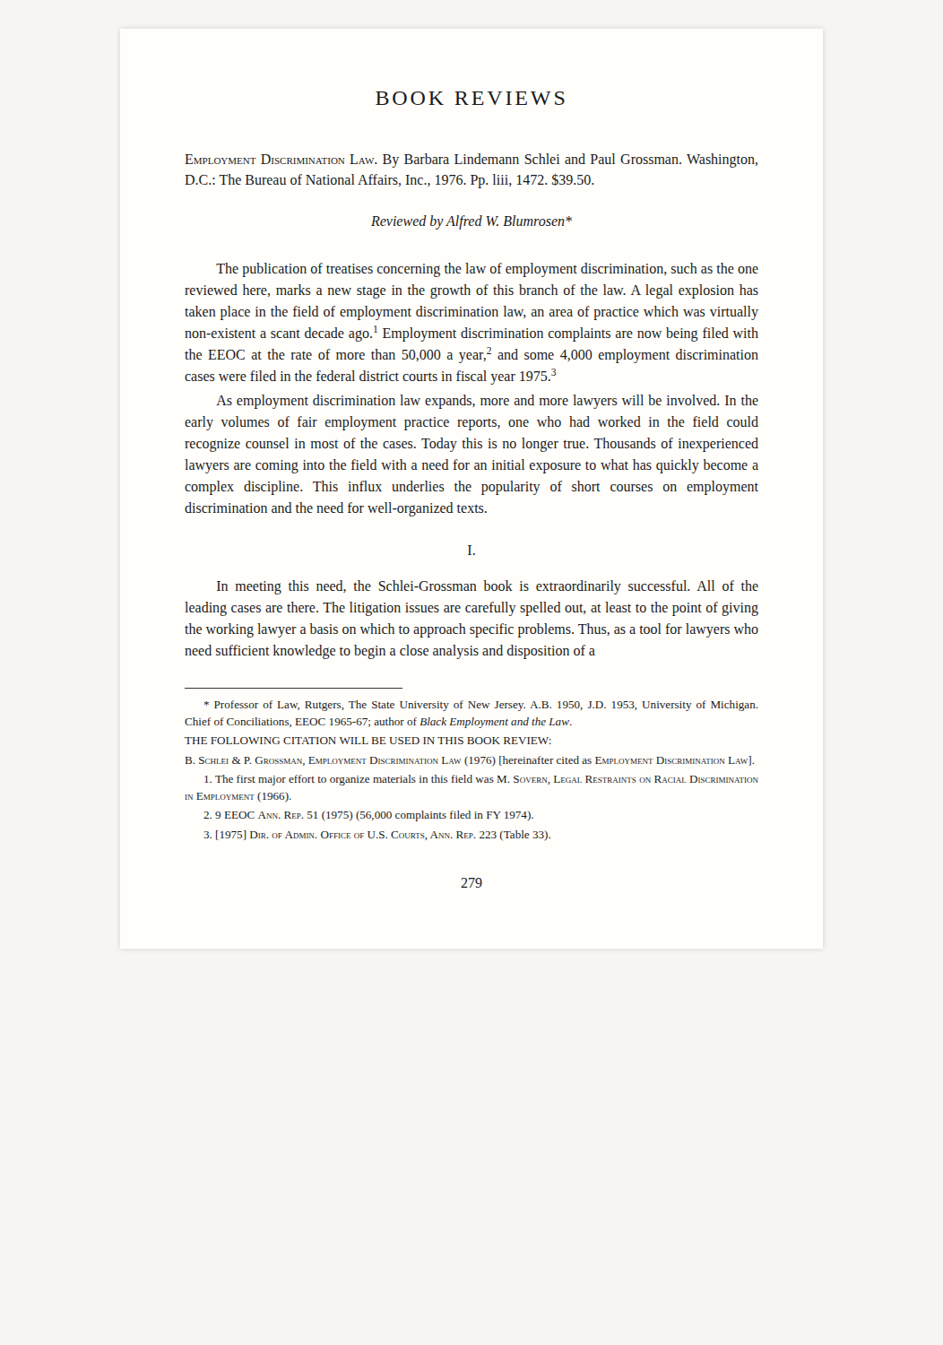BOOK REVIEWS
Employment Discrimination Law. By Barbara Lindemann Schlei and Paul Grossman. Washington, D.C.: The Bureau of National Affairs, Inc., 1976. Pp. liii, 1472. $39.50.
Reviewed by Alfred W. Blumrosen*
The publication of treatises concerning the law of employment discrimination, such as the one reviewed here, marks a new stage in the growth of this branch of the law. A legal explosion has taken place in the field of employment discrimination law, an area of practice which was virtually non-existent a scant decade ago.1 Employment discrimination complaints are now being filed with the EEOC at the rate of more than 50,000 a year,2 and some 4,000 employment discrimination cases were filed in the federal district courts in fiscal year 1975.3
As employment discrimination law expands, more and more lawyers will be involved. In the early volumes of fair employment practice reports, one who had worked in the field could recognize counsel in most of the cases. Today this is no longer true. Thousands of inexperienced lawyers are coming into the field with a need for an initial exposure to what has quickly become a complex discipline. This influx underlies the popularity of short courses on employment discrimination and the need for well-organized texts.
I.
In meeting this need, the Schlei-Grossman book is extraordinarily successful. All of the leading cases are there. The litigation issues are carefully spelled out, at least to the point of giving the working lawyer a basis on which to approach specific problems. Thus, as a tool for lawyers who need sufficient knowledge to begin a close analysis and disposition of a
* Professor of Law, Rutgers, The State University of New Jersey. A.B. 1950, J.D. 1953, University of Michigan. Chief of Conciliations, EEOC 1965-67; author of Black Employment and the Law.
THE FOLLOWING CITATION WILL BE USED IN THIS BOOK REVIEW:
B. Schlei & P. Grossman, Employment Discrimination Law (1976) [hereinafter cited as Employment Discrimination Law].
1. The first major effort to organize materials in this field was M. Sovern, Legal Restraints on Racial Discrimination in Employment (1966).
2. 9 EEOC Ann. Rep. 51 (1975) (56,000 complaints filed in FY 1974).
3. [1975] Dir. of Admin. Office of U.S. Courts, Ann. Rep. 223 (Table 33).
279